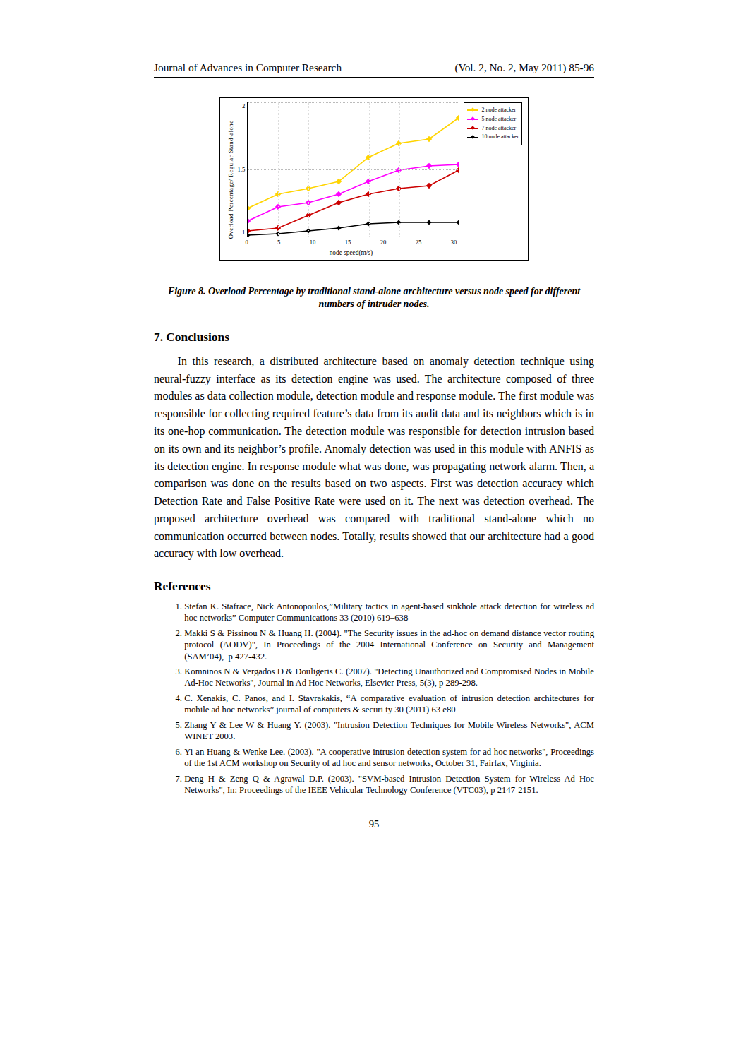Journal of Advances in Computer Research
(Vol. 2, No. 2, May 2011) 85-96
Overload Percentage/ Regular Stand-alone
2 1.5 1
2 node attacker
5 node attacker
7 node attacker
10 node attacker
051015202530
node speed(m/s)
Figure 8. Overload Percentage by traditional stand-alone architecture versus node speed for different
numbers of intruder nodes.
7. Conclusions
In this research, a distributed architecture based on anomaly detection technique using neural-fuzzy interface as its detection engine was used. The architecture composed of three modules as data collection module, detection module and response module. The first module was responsible for collecting required feature’s data from its audit data and its neighbors which is in its one-hop communication. The detection module was responsible for detection intrusion based on its own and its neighbor’s profile. Anomaly detection was used in this module with ANFIS as its detection engine. In response module what was done, was propagating network alarm. Then, a comparison was done on the results based on two aspects. First was detection accuracy which Detection Rate and False Positive Rate were used on it. The next was detection overhead. The proposed architecture overhead was compared with traditional stand-alone which no communication occurred between nodes. Totally, results showed that our architecture had a good accuracy with low overhead.
References
Stefan K. Stafrace, Nick Antonopoulos,”Military tactics in agent-based sinkhole attack detection for wireless ad hoc networks” Computer Communications 33 (2010) 619–638
Makki S & Pissinou N & Huang H. (2004). "The Security issues in the ad-hoc on demand distance vector routing protocol (AODV)", In Proceedings of the 2004 International Conference on Security and Management (SAM’04), p 427-432.
Komninos N & Vergados D & Douligeris C. (2007). "Detecting Unauthorized and Compromised Nodes in Mobile Ad-Hoc Networks", Journal in Ad Hoc Networks, Elsevier Press, 5(3), p 289-298.
C. Xenakis, C. Panos, and I. Stavrakakis, “A comparative evaluation of intrusion detection architectures for mobile ad hoc networks” journal of computers & securi ty 30 (2011) 63 e80
Zhang Y & Lee W & Huang Y. (2003). "Intrusion Detection Techniques for Mobile Wireless Networks", ACM WINET 2003.
Yi-an Huang & Wenke Lee. (2003). "A cooperative intrusion detection system for ad hoc networks", Proceedings of the 1st ACM workshop on Security of ad hoc and sensor networks, October 31, Fairfax, Virginia.
Deng H & Zeng Q & Agrawal D.P. (2003). "SVM-based Intrusion Detection System for Wireless Ad Hoc Networks", In: Proceedings of the IEEE Vehicular Technology Conference (VTC03), p 2147-2151.
95